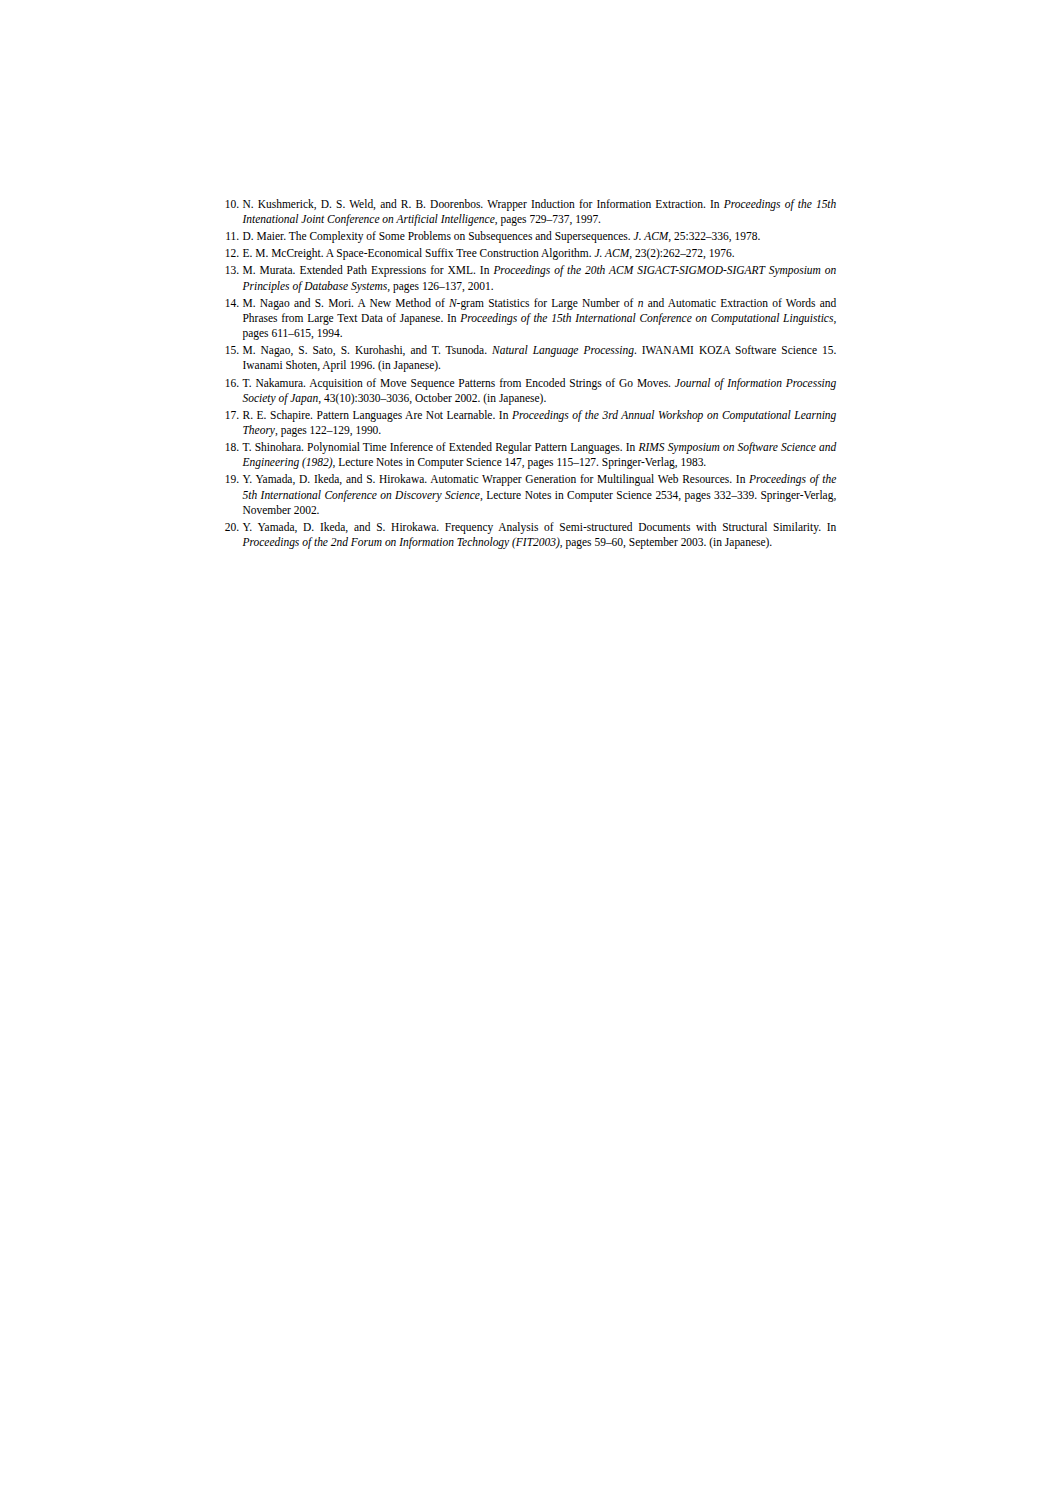10. N. Kushmerick, D. S. Weld, and R. B. Doorenbos. Wrapper Induction for Information Extraction. In Proceedings of the 15th Intenational Joint Conference on Artificial Intelligence, pages 729–737, 1997.
11. D. Maier. The Complexity of Some Problems on Subsequences and Supersequences. J. ACM, 25:322–336, 1978.
12. E. M. McCreight. A Space-Economical Suffix Tree Construction Algorithm. J. ACM, 23(2):262–272, 1976.
13. M. Murata. Extended Path Expressions for XML. In Proceedings of the 20th ACM SIGACT-SIGMOD-SIGART Symposium on Principles of Database Systems, pages 126–137, 2001.
14. M. Nagao and S. Mori. A New Method of N-gram Statistics for Large Number of n and Automatic Extraction of Words and Phrases from Large Text Data of Japanese. In Proceedings of the 15th International Conference on Computational Linguistics, pages 611–615, 1994.
15. M. Nagao, S. Sato, S. Kurohashi, and T. Tsunoda. Natural Language Processing. IWANAMI KOZA Software Science 15. Iwanami Shoten, April 1996. (in Japanese).
16. T. Nakamura. Acquisition of Move Sequence Patterns from Encoded Strings of Go Moves. Journal of Information Processing Society of Japan, 43(10):3030–3036, October 2002. (in Japanese).
17. R. E. Schapire. Pattern Languages Are Not Learnable. In Proceedings of the 3rd Annual Workshop on Computational Learning Theory, pages 122–129, 1990.
18. T. Shinohara. Polynomial Time Inference of Extended Regular Pattern Languages. In RIMS Symposium on Software Science and Engineering (1982), Lecture Notes in Computer Science 147, pages 115–127. Springer-Verlag, 1983.
19. Y. Yamada, D. Ikeda, and S. Hirokawa. Automatic Wrapper Generation for Multilingual Web Resources. In Proceedings of the 5th International Conference on Discovery Science, Lecture Notes in Computer Science 2534, pages 332–339. Springer-Verlag, November 2002.
20. Y. Yamada, D. Ikeda, and S. Hirokawa. Frequency Analysis of Semi-structured Documents with Structural Similarity. In Proceedings of the 2nd Forum on Information Technology (FIT2003), pages 59–60, September 2003. (in Japanese).